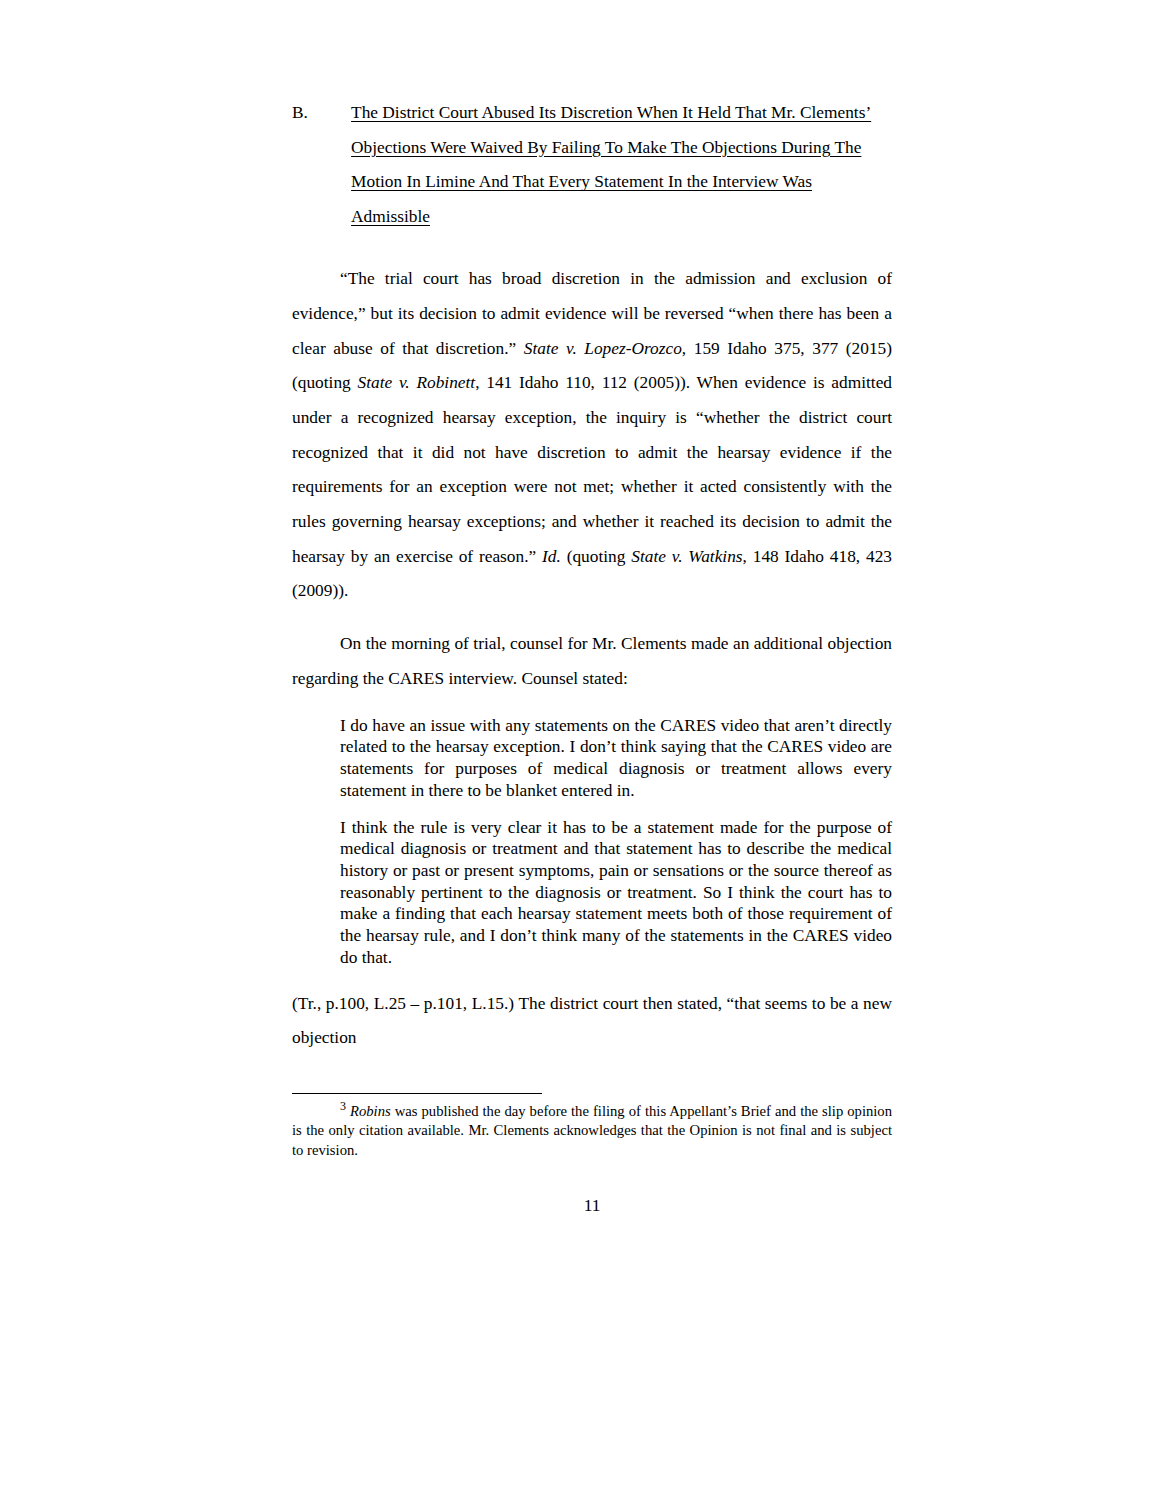B.
The District Court Abused Its Discretion When It Held That Mr. Clements’ Objections Were Waived By Failing To Make The Objections During The Motion In Limine And That Every Statement In the Interview Was Admissible
“The trial court has broad discretion in the admission and exclusion of evidence,” but its decision to admit evidence will be reversed “when there has been a clear abuse of that discretion.” State v. Lopez-Orozco, 159 Idaho 375, 377 (2015) (quoting State v. Robinett, 141 Idaho 110, 112 (2005)). When evidence is admitted under a recognized hearsay exception, the inquiry is “whether the district court recognized that it did not have discretion to admit the hearsay evidence if the requirements for an exception were not met; whether it acted consistently with the rules governing hearsay exceptions; and whether it reached its decision to admit the hearsay by an exercise of reason.” Id. (quoting State v. Watkins, 148 Idaho 418, 423 (2009)).
On the morning of trial, counsel for Mr. Clements made an additional objection regarding the CARES interview. Counsel stated:
I do have an issue with any statements on the CARES video that aren’t directly related to the hearsay exception. I don’t think saying that the CARES video are statements for purposes of medical diagnosis or treatment allows every statement in there to be blanket entered in.
I think the rule is very clear it has to be a statement made for the purpose of medical diagnosis or treatment and that statement has to describe the medical history or past or present symptoms, pain or sensations or the source thereof as reasonably pertinent to the diagnosis or treatment. So I think the court has to make a finding that each hearsay statement meets both of those requirement of the hearsay rule, and I don’t think many of the statements in the CARES video do that.
(Tr., p.100, L.25 – p.101, L.15.) The district court then stated, “that seems to be a new objection
3 Robins was published the day before the filing of this Appellant’s Brief and the slip opinion is the only citation available. Mr. Clements acknowledges that the Opinion is not final and is subject to revision.
11